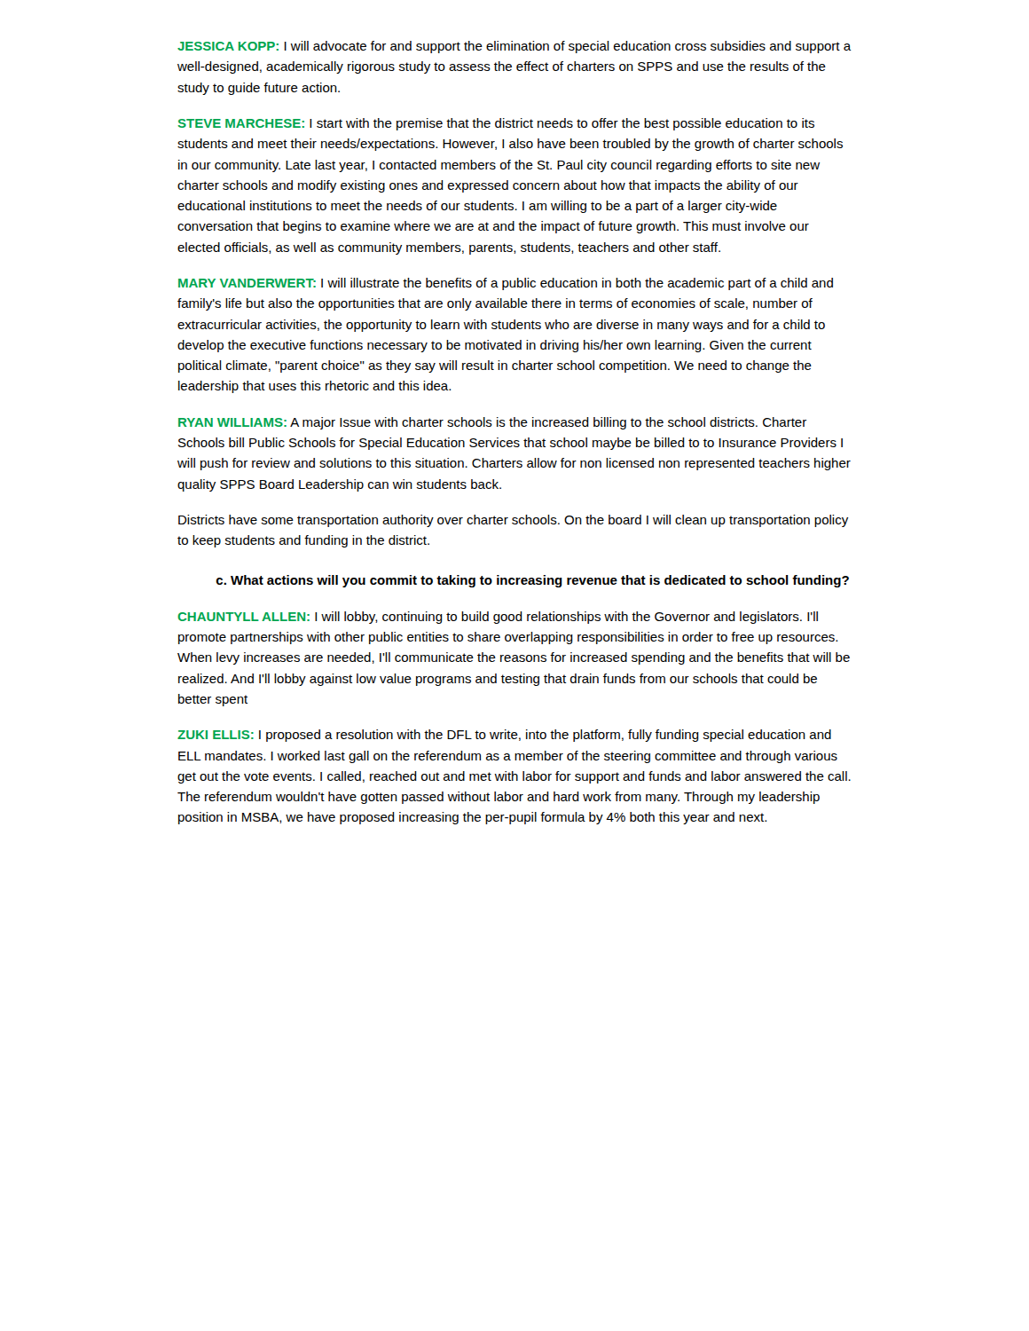JESSICA KOPP: I will advocate for and support the elimination of special education cross subsidies and support a well-designed, academically rigorous study to assess the effect of charters on SPPS and use the results of the study to guide future action.
STEVE MARCHESE: I start with the premise that the district needs to offer the best possible education to its students and meet their needs/expectations. However, I also have been troubled by the growth of charter schools in our community. Late last year, I contacted members of the St. Paul city council regarding efforts to site new charter schools and modify existing ones and expressed concern about how that impacts the ability of our educational institutions to meet the needs of our students. I am willing to be a part of a larger city-wide conversation that begins to examine where we are at and the impact of future growth. This must involve our elected officials, as well as community members, parents, students, teachers and other staff.
MARY VANDERWERT: I will illustrate the benefits of a public education in both the academic part of a child and family's life but also the opportunities that are only available there in terms of economies of scale, number of extracurricular activities, the opportunity to learn with students who are diverse in many ways and for a child to develop the executive functions necessary to be motivated in driving his/her own learning. Given the current political climate, "parent choice" as they say will result in charter school competition. We need to change the leadership that uses this rhetoric and this idea.
RYAN WILLIAMS: A major Issue with charter schools is the increased billing to the school districts. Charter Schools bill Public Schools for Special Education Services that school maybe be billed to to Insurance Providers I will push for review and solutions to this situation. Charters allow for non licensed non represented teachers higher quality SPPS Board Leadership can win students back.
Districts have some transportation authority over charter schools. On the board I will clean up transportation policy to keep students and funding in the district.
What actions will you commit to taking to increasing revenue that is dedicated to school funding?
CHAUNTYLL ALLEN: I will lobby, continuing to build good relationships with the Governor and legislators. I'll promote partnerships with other public entities to share overlapping responsibilities in order to free up resources. When levy increases are needed, I'll communicate the reasons for increased spending and the benefits that will be realized. And I'll lobby against low value programs and testing that drain funds from our schools that could be better spent
ZUKI ELLIS: I proposed a resolution with the DFL to write, into the platform, fully funding special education and ELL mandates. I worked last gall on the referendum as a member of the steering committee and through various get out the vote events. I called, reached out and met with labor for support and funds and labor answered the call. The referendum wouldn't have gotten passed without labor and hard work from many. Through my leadership position in MSBA, we have proposed increasing the per-pupil formula by 4% both this year and next.